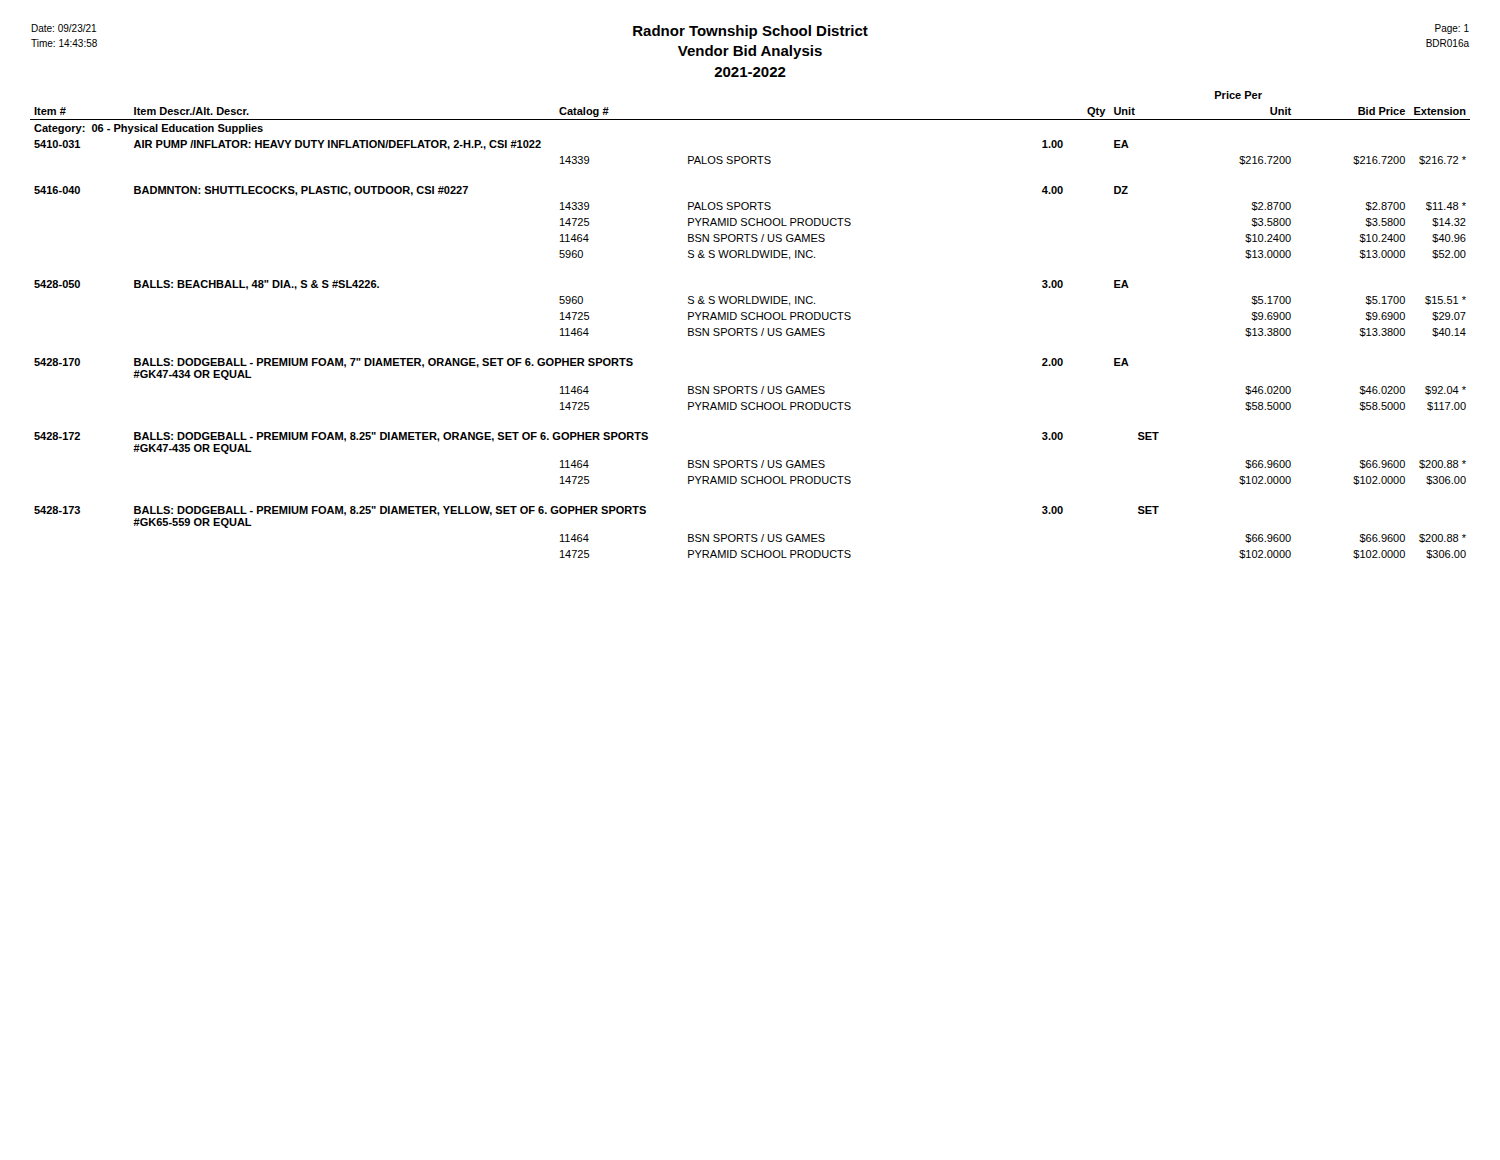| Date: 09/23/21 Time: 14:43:58 | Radnor Township School District Vendor Bid Analysis 2021-2022 | Page: 1 BDR016a |
| | | | | | | | Price Per | | |
| --- | --- | --- | --- | --- | --- | --- | --- | --- | --- |
| Item # | Item Descr./Alt. Descr. | Catalog # | | | Qty | Unit | Unit | Bid Price | Extension |
| Category: 06 - Physical Education Supplies | |
| 5410-031 | AIR PUMP /INFLATOR: HEAVY DUTY INFLATION/DEFLATOR, 2-H.P., CSI #1022 | | | 1.00 | EA | | | |
| | | 14339 | PALOS SPORTS | | | $216.7200 | $216.7200 | $216.72 * |
| 5416-040 | BADMNTON: SHUTTLECOCKS, PLASTIC, OUTDOOR, CSI #0227 | | | 4.00 | DZ | | | |
| | | 14339 | PALOS SPORTS | | | $2.8700 | $2.8700 | $11.48 * |
| | | 14725 | PYRAMID SCHOOL PRODUCTS | | | $3.5800 | $3.5800 | $14.32 |
| | | 11464 | BSN SPORTS / US GAMES | | | $10.2400 | $10.2400 | $40.96 |
| | | 5960 | S & S WORLDWIDE, INC. | | | $13.0000 | $13.0000 | $52.00 |
| 5428-050 | BALLS: BEACHBALL, 48" DIA., S & S #SL4226. | | | 3.00 | EA | | | |
| | | 5960 | S & S WORLDWIDE, INC. | | | $5.1700 | $5.1700 | $15.51 * |
| | | 14725 | PYRAMID SCHOOL PRODUCTS | | | $9.6900 | $9.6900 | $29.07 |
| | | 11464 | BSN SPORTS / US GAMES | | | $13.3800 | $13.3800 | $40.14 |
| 5428-170 | BALLS: DODGEBALL - PREMIUM FOAM, 7" DIAMETER, ORANGE, SET OF 6. GOPHER SPORTS #GK47-434 OR EQUAL | 2.00 | EA | | | |
| | | 11464 | BSN SPORTS / US GAMES | | | $46.0200 | $46.0200 | $92.04 * |
| | | 14725 | PYRAMID SCHOOL PRODUCTS | | | $58.5000 | $58.5000 | $117.00 |
| 5428-172 | BALLS: DODGEBALL - PREMIUM FOAM, 8.25" DIAMETER, ORANGE, SET OF 6. GOPHER SPORTS #GK47-435 OR EQUAL | 3.00 | SET | | | |
| | | 11464 | BSN SPORTS / US GAMES | | | $66.9600 | $66.9600 | $200.88 * |
| | | 14725 | PYRAMID SCHOOL PRODUCTS | | | $102.0000 | $102.0000 | $306.00 |
| 5428-173 | BALLS: DODGEBALL - PREMIUM FOAM, 8.25" DIAMETER, YELLOW, SET OF 6. GOPHER SPORTS #GK65-559 OR EQUAL | 3.00 | SET | | | |
| | | 11464 | BSN SPORTS / US GAMES | | | $66.9600 | $66.9600 | $200.88 * |
| | | 14725 | PYRAMID SCHOOL PRODUCTS | | | $102.0000 | $102.0000 | $306.00 |